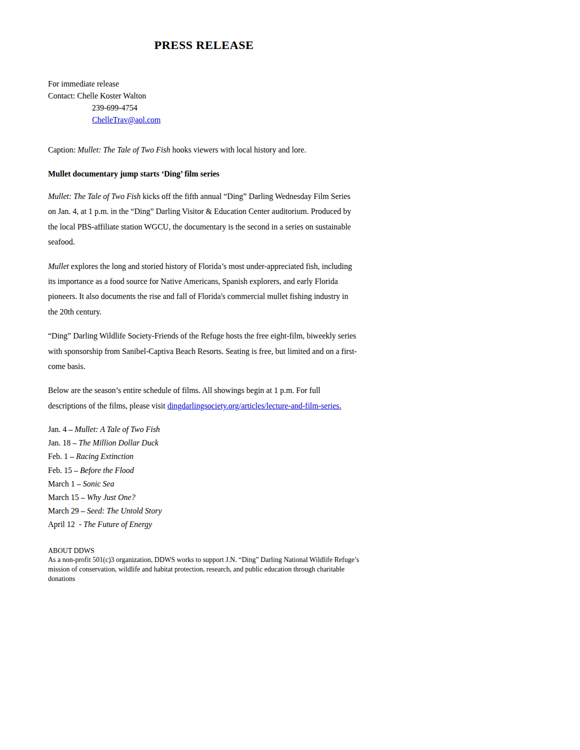PRESS RELEASE
For immediate release
Contact: Chelle Koster Walton
239-699-4754
ChelleTrav@aol.com
Caption: Mullet: The Tale of Two Fish hooks viewers with local history and lore.
Mullet documentary jump starts ‘Ding’ film series
Mullet: The Tale of Two Fish kicks off the fifth annual “Ding” Darling Wednesday Film Series on Jan. 4, at 1 p.m. in the “Ding” Darling Visitor & Education Center auditorium. Produced by the local PBS-affiliate station WGCU, the documentary is the second in a series on sustainable seafood.
Mullet explores the long and storied history of Florida’s most under-appreciated fish, including its importance as a food source for Native Americans, Spanish explorers, and early Florida pioneers. It also documents the rise and fall of Florida's commercial mullet fishing industry in the 20th century.
“Ding” Darling Wildlife Society-Friends of the Refuge hosts the free eight-film, biweekly series with sponsorship from Sanibel-Captiva Beach Resorts. Seating is free, but limited and on a first-come basis.
Below are the season’s entire schedule of films. All showings begin at 1 p.m. For full descriptions of the films, please visit dingdarlingsociety.org/articles/lecture-and-film-series.
Jan. 4 – Mullet: A Tale of Two Fish
Jan. 18 – The Million Dollar Duck
Feb. 1 – Racing Extinction
Feb. 15 – Before the Flood
March 1 – Sonic Sea
March 15 – Why Just One?
March 29 – Seed: The Untold Story
April 12 - The Future of Energy
About DDWS
As a non-profit 501(c)3 organization, DDWS works to support J.N. “Ding” Darling National Wildlife Refuge’s mission of conservation, wildlife and habitat protection, research, and public education through charitable donations